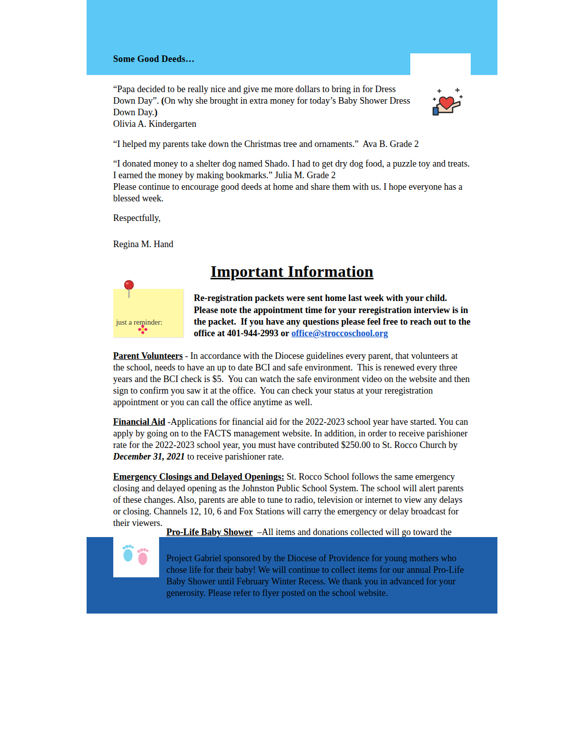Some Good Deeds…
“Papa decided to be really nice and give me more dollars to bring in for Dress Down Day”. (On why she brought in extra money for today’s Baby Shower Dress Down Day.)
Olivia A. Kindergarten
“I helped my parents take down the Christmas tree and ornaments.” Ava B. Grade 2
“I donated money to a shelter dog named Shado. I had to get dry dog food, a puzzle toy and treats. I earned the money by making bookmarks.” Julia M. Grade 2
Please continue to encourage good deeds at home and share them with us. I hope everyone has a blessed week.
Respectfully,
Regina M. Hand
Important Information
just a reminder:
Re-registration packets were sent home last week with your child. Please note the appointment time for your reregistration interview is in the packet. If you have any questions please feel free to reach out to the office at 401-944-2993 or office@stroccoschool.org
Parent Volunteers - In accordance with the Diocese guidelines every parent, that volunteers at the school, needs to have an up to date BCI and safe environment. This is renewed every three years and the BCI check is $5. You can watch the safe environment video on the website and then sign to confirm you saw it at the office. You can check your status at your reregistration appointment or you can call the office anytime as well.
Financial Aid -Applications for financial aid for the 2022-2023 school year have started. You can apply by going on to the FACTS management website. In addition, in order to receive parishioner rate for the 2022-2023 school year, you must have contributed $250.00 to St. Rocco Church by December 31, 2021 to receive parishioner rate.
Emergency Closings and Delayed Openings: St. Rocco School follows the same emergency closing and delayed opening as the Johnston Public School System. The school will alert parents of these changes. Also, parents are able to tune to radio, television or internet to view any delays or closing. Channels 12, 10, 6 and Fox Stations will carry the emergency or delay broadcast for their viewers.
Pro-Life Baby Shower –All items and donations collected will go toward the
Pro-Life Baby Shower –All items and donations collected will go toward the
Project Gabriel sponsored by the Diocese of Providence for young mothers who chose life for their baby! We will continue to collect items for our annual Pro-Life Baby Shower until February Winter Recess. We thank you in advanced for your generosity. Please refer to flyer posted on the school website.